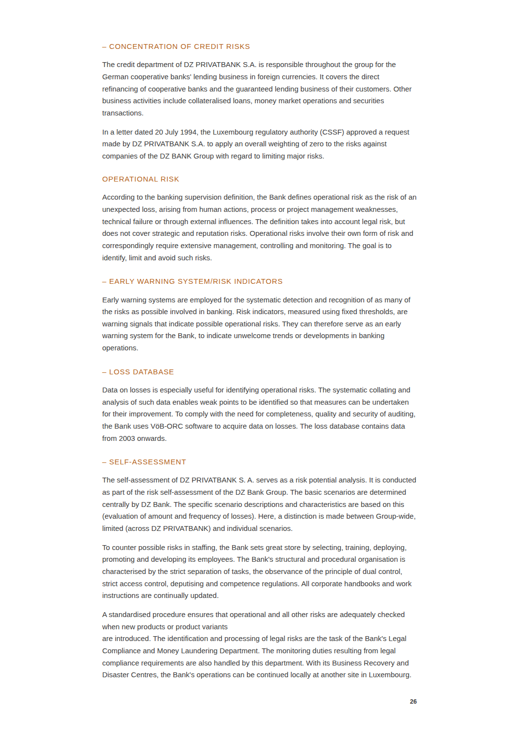– CONCENTRATION OF CREDIT RISKS
The credit department of DZ PRIVATBANK S.A. is responsible throughout the group for the German cooperative banks' lending business in foreign currencies. It covers the direct refinancing of cooperative banks and the guaranteed lending business of their customers. Other business activities include collateralised loans, money market operations and securities transactions.
In a letter dated 20 July 1994, the Luxembourg regulatory authority (CSSF) approved a request made by DZ PRIVATBANK S.A. to apply an overall weighting of zero to the risks against companies of the DZ BANK Group with regard to limiting major risks.
OPERATIONAL RISK
According to the banking supervision definition, the Bank defines operational risk as the risk of an unexpected loss, arising from human actions, process or project management weaknesses, technical failure or through external influences. The definition takes into account legal risk, but does not cover strategic and reputation risks. Operational risks involve their own form of risk and correspondingly require extensive management, controlling and monitoring. The goal is to identify, limit and avoid such risks.
– EARLY WARNING SYSTEM/RISK INDICATORS
Early warning systems are employed for the systematic detection and recognition of as many of the risks as possible involved in banking. Risk indicators, measured using fixed thresholds, are warning signals that indicate possible operational risks. They can therefore serve as an early warning system for the Bank, to indicate unwelcome trends or developments in banking operations.
– LOSS DATABASE
Data on losses is especially useful for identifying operational risks. The systematic collating and analysis of such data enables weak points to be identified so that measures can be undertaken for their improvement. To comply with the need for completeness, quality and security of auditing, the Bank uses VöB-ORC software to acquire data on losses. The loss database contains data from 2003 onwards.
– SELF-ASSESSMENT
The self-assessment of DZ PRIVATBANK S. A. serves as a risk potential analysis. It is conducted as part of the risk self-assessment of the DZ Bank Group. The basic scenarios are determined centrally by DZ Bank. The specific scenario descriptions and characteristics are based on this (evaluation of amount and frequency of losses). Here, a distinction is made between Group-wide, limited (across DZ PRIVATBANK) and individual scenarios.
To counter possible risks in staffing, the Bank sets great store by selecting, training, deploying, promoting and developing its employees. The Bank's structural and procedural organisation is characterised by the strict separation of tasks, the observance of the principle of dual control, strict access control, deputising and competence regulations. All corporate handbooks and work instructions are continually updated.
A standardised procedure ensures that operational and all other risks are adequately checked when new products or product variants
are introduced. The identification and processing of legal risks are the task of the Bank's Legal Compliance and Money Laundering Department. The monitoring duties resulting from legal compliance requirements are also handled by this department. With its Business Recovery and Disaster Centres, the Bank's operations can be continued locally at another site in Luxembourg.
26